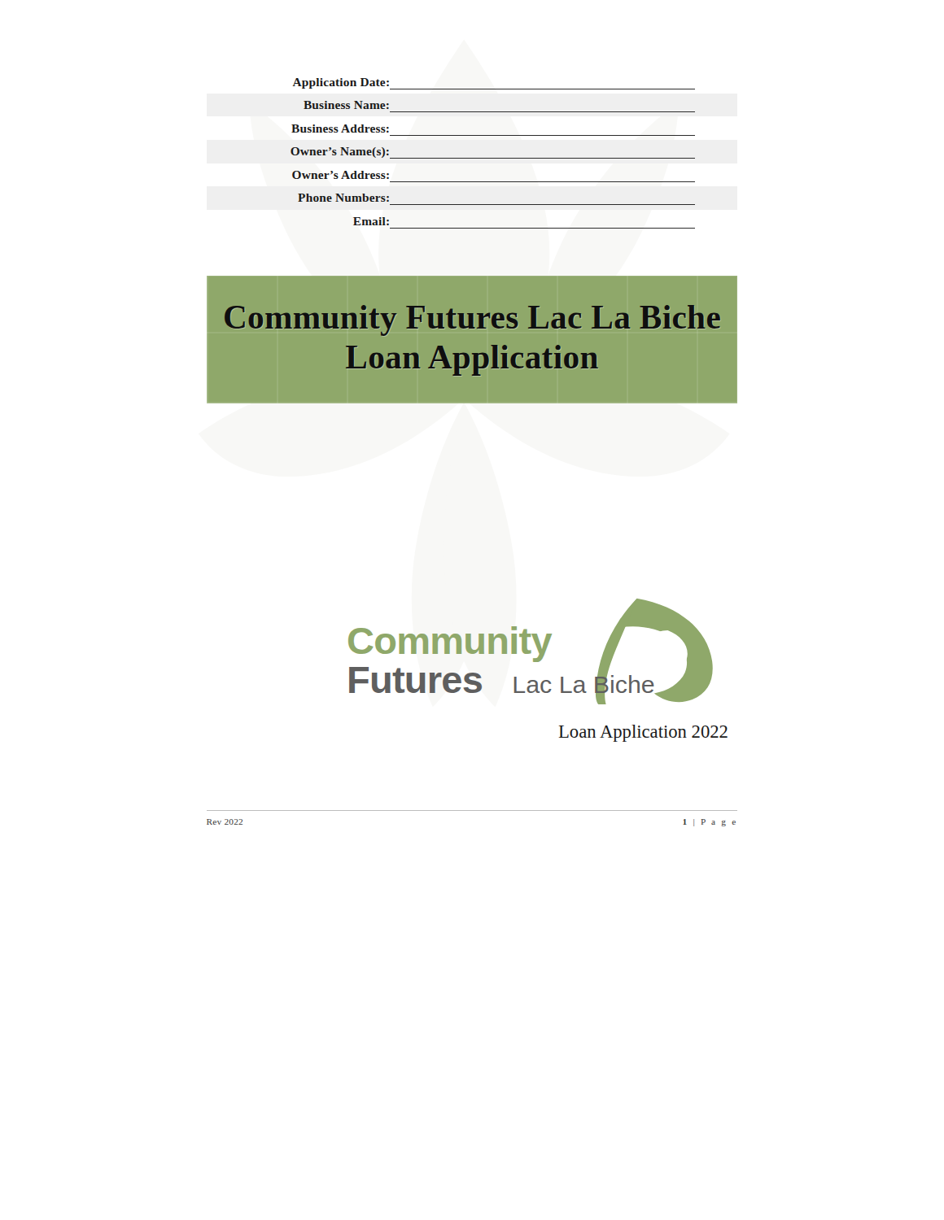| Application Date: | |
| Business Name: | |
| Business Address: | |
| Owner’s Name(s): | |
| Owner’s Address: | |
| Phone Numbers: | |
| Email: | |
Community Futures Lac La Biche
Loan Application
Community Futures Lac La Biche
Loan Application 2022
Rev 2022 1 | P a g e